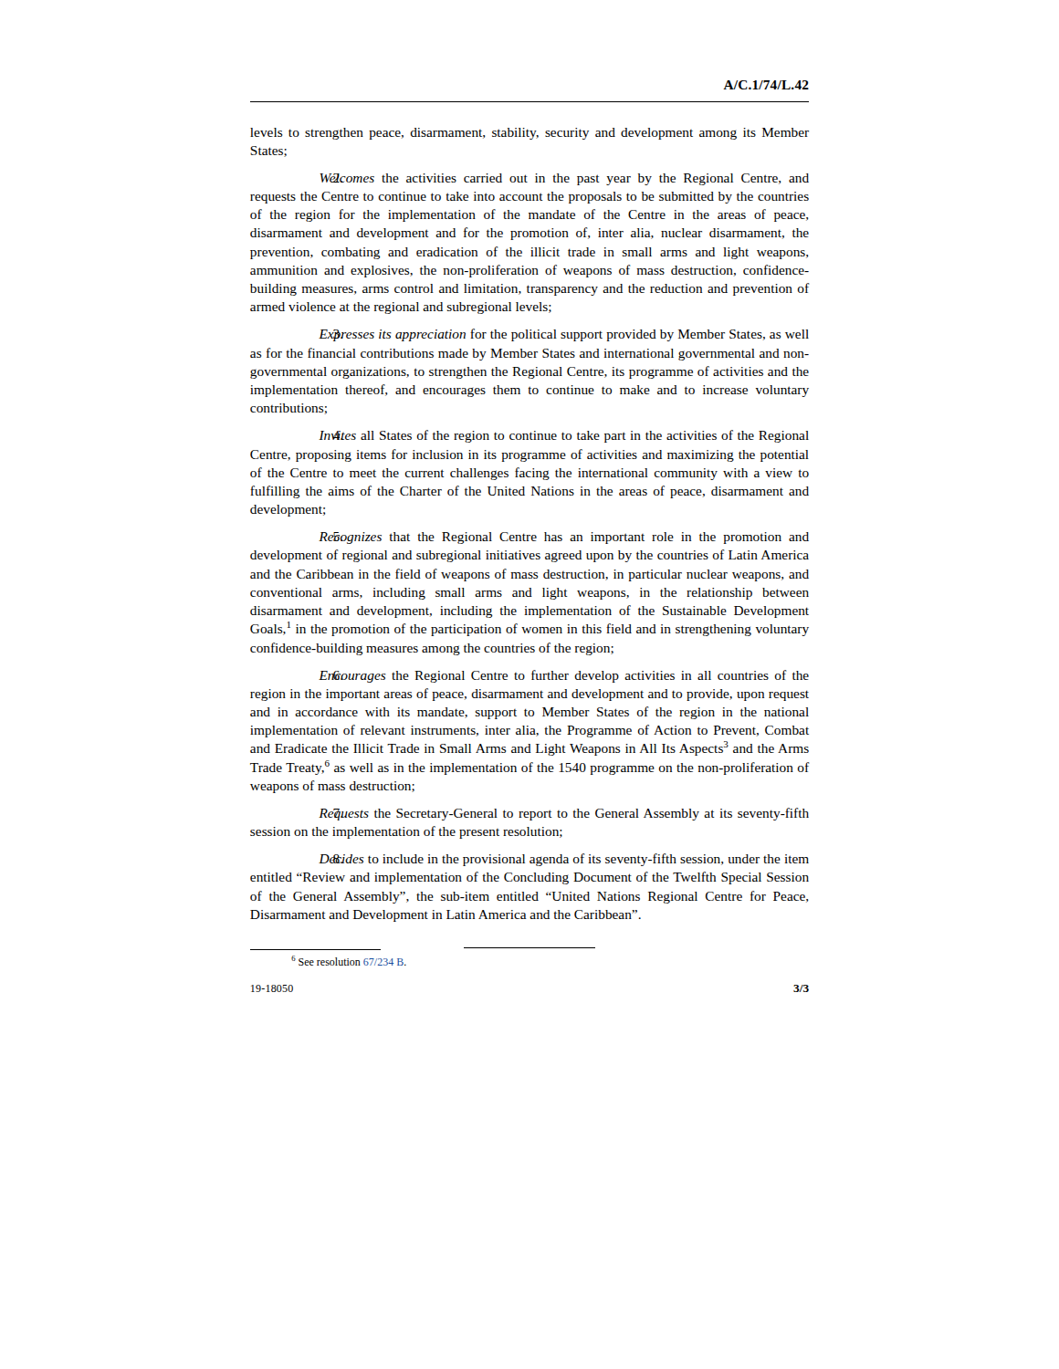A/C.1/74/L.42
levels to strengthen peace, disarmament, stability, security and development among its Member States;
2. Welcomes the activities carried out in the past year by the Regional Centre, and requests the Centre to continue to take into account the proposals to be submitted by the countries of the region for the implementation of the mandate of the Centre in the areas of peace, disarmament and development and for the promotion of, inter alia, nuclear disarmament, the prevention, combating and eradication of the illicit trade in small arms and light weapons, ammunition and explosives, the non-proliferation of weapons of mass destruction, confidence-building measures, arms control and limitation, transparency and the reduction and prevention of armed violence at the regional and subregional levels;
3. Expresses its appreciation for the political support provided by Member States, as well as for the financial contributions made by Member States and international governmental and non-governmental organizations, to strengthen the Regional Centre, its programme of activities and the implementation thereof, and encourages them to continue to make and to increase voluntary contributions;
4. Invites all States of the region to continue to take part in the activities of the Regional Centre, proposing items for inclusion in its programme of activities and maximizing the potential of the Centre to meet the current challenges facing the international community with a view to fulfilling the aims of the Charter of the United Nations in the areas of peace, disarmament and development;
5. Recognizes that the Regional Centre has an important role in the promotion and development of regional and subregional initiatives agreed upon by the countries of Latin America and the Caribbean in the field of weapons of mass destruction, in particular nuclear weapons, and conventional arms, including small arms and light weapons, in the relationship between disarmament and development, including the implementation of the Sustainable Development Goals,1 in the promotion of the participation of women in this field and in strengthening voluntary confidence-building measures among the countries of the region;
6. Encourages the Regional Centre to further develop activities in all countries of the region in the important areas of peace, disarmament and development and to provide, upon request and in accordance with its mandate, support to Member States of the region in the national implementation of relevant instruments, inter alia, the Programme of Action to Prevent, Combat and Eradicate the Illicit Trade in Small Arms and Light Weapons in All Its Aspects3 and the Arms Trade Treaty,6 as well as in the implementation of the 1540 programme on the non-proliferation of weapons of mass destruction;
7. Requests the Secretary-General to report to the General Assembly at its seventy-fifth session on the implementation of the present resolution;
8. Decides to include in the provisional agenda of its seventy-fifth session, under the item entitled “Review and implementation of the Concluding Document of the Twelfth Special Session of the General Assembly”, the sub-item entitled “United Nations Regional Centre for Peace, Disarmament and Development in Latin America and the Caribbean”.
6 See resolution 67/234 B.
19-18050 3/3